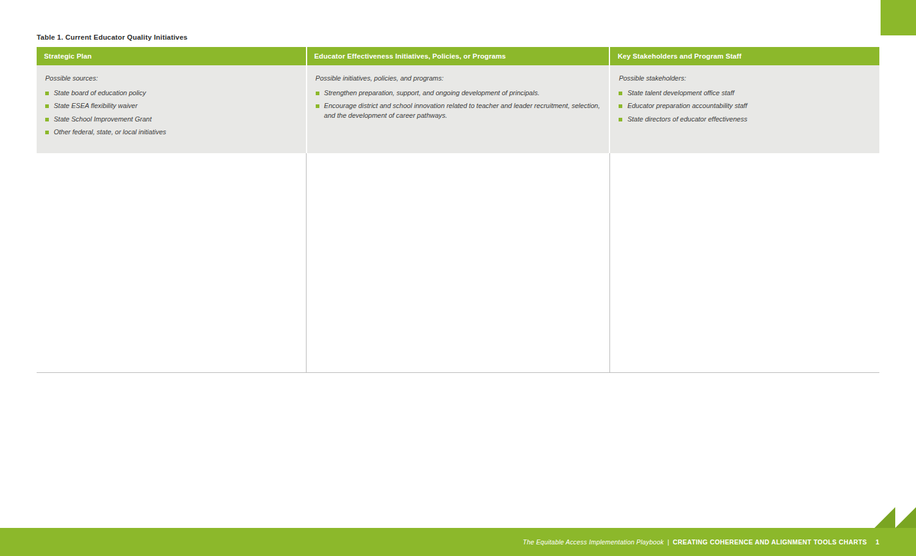Table 1. Current Educator Quality Initiatives
| Strategic Plan | Educator Effectiveness Initiatives, Policies, or Programs | Key Stakeholders and Program Staff |
| --- | --- | --- |
| Possible sources: State board of education policy State ESEA flexibility waiver State School Improvement Grant Other federal, state, or local initiatives | Possible initiatives, policies, and programs: Strengthen preparation, support, and ongoing development of principals. Encourage district and school innovation related to teacher and leader recruitment, selection, and the development of career pathways. | Possible stakeholders: State talent development office staff Educator preparation accountability staff State directors of educator effectiveness |
The Equitable Access Implementation Playbook | CREATING COHERENCE AND ALIGNMENT TOOLS CHARTS 1